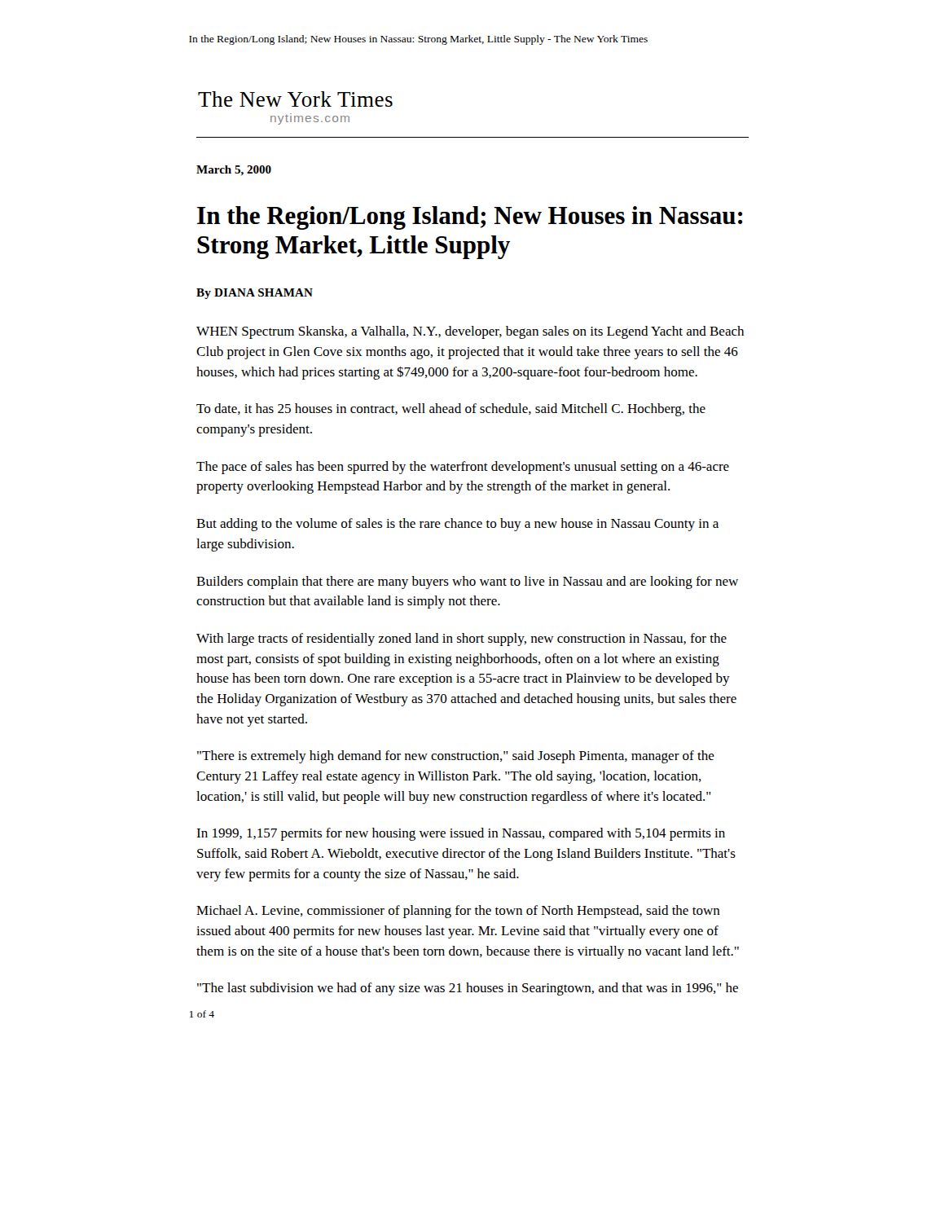In the Region/Long Island; New Houses in Nassau: Strong Market, Little Supply - The New York Times
The New York Times nytimes.com
March 5, 2000
In the Region/Long Island; New Houses in Nassau: Strong Market, Little Supply
By DIANA SHAMAN
WHEN Spectrum Skanska, a Valhalla, N.Y., developer, began sales on its Legend Yacht and Beach Club project in Glen Cove six months ago, it projected that it would take three years to sell the 46 houses, which had prices starting at $749,000 for a 3,200-square-foot four-bedroom home.
To date, it has 25 houses in contract, well ahead of schedule, said Mitchell C. Hochberg, the company's president.
The pace of sales has been spurred by the waterfront development's unusual setting on a 46-acre property overlooking Hempstead Harbor and by the strength of the market in general.
But adding to the volume of sales is the rare chance to buy a new house in Nassau County in a large subdivision.
Builders complain that there are many buyers who want to live in Nassau and are looking for new construction but that available land is simply not there.
With large tracts of residentially zoned land in short supply, new construction in Nassau, for the most part, consists of spot building in existing neighborhoods, often on a lot where an existing house has been torn down. One rare exception is a 55-acre tract in Plainview to be developed by the Holiday Organization of Westbury as 370 attached and detached housing units, but sales there have not yet started.
"There is extremely high demand for new construction," said Joseph Pimenta, manager of the Century 21 Laffey real estate agency in Williston Park. "The old saying, 'location, location, location,' is still valid, but people will buy new construction regardless of where it's located."
In 1999, 1,157 permits for new housing were issued in Nassau, compared with 5,104 permits in Suffolk, said Robert A. Wieboldt, executive director of the Long Island Builders Institute. "That's very few permits for a county the size of Nassau," he said.
Michael A. Levine, commissioner of planning for the town of North Hempstead, said the town issued about 400 permits for new houses last year. Mr. Levine said that "virtually every one of them is on the site of a house that's been torn down, because there is virtually no vacant land left."
"The last subdivision we had of any size was 21 houses in Searingtown, and that was in 1996," he
1 of 4